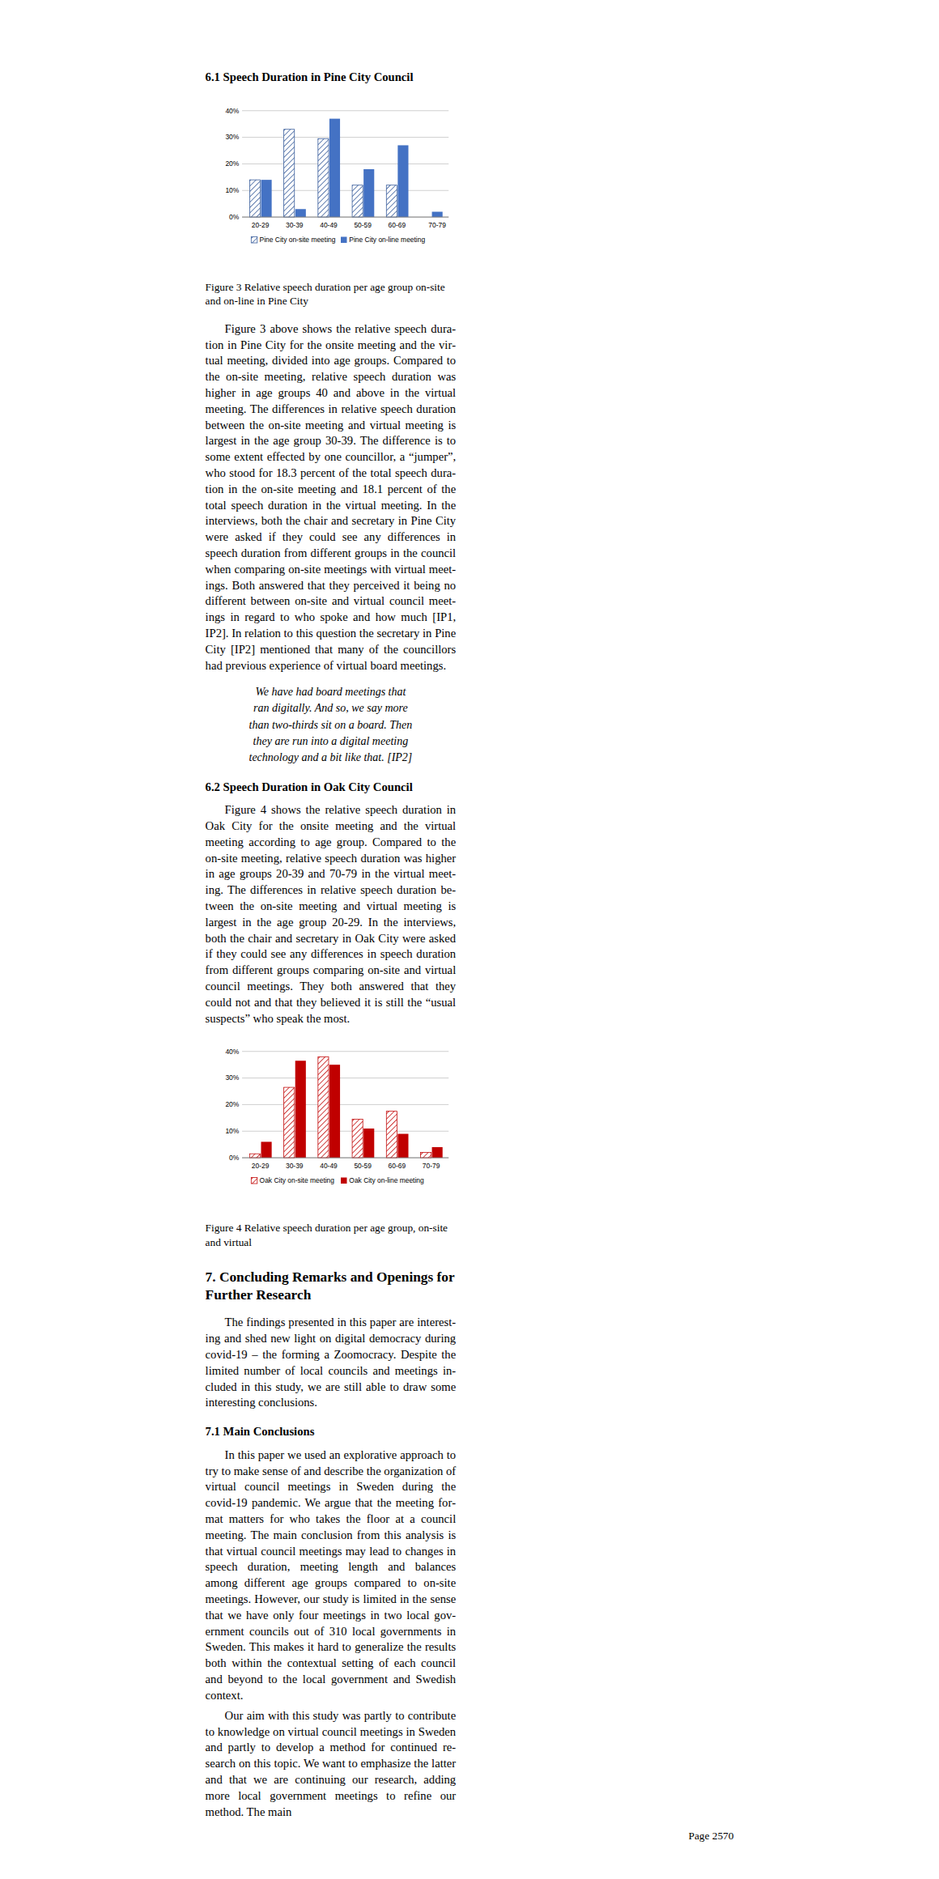6.1 Speech Duration in Pine City Council
40% 30% 20% 10% 0% 20-29 30-39 40-49 50-59 60-69 70-79 Pine City on-site meeting Pine City on-line meeting
Figure 3 Relative speech duration per age group on-site and on-line in Pine City
Figure 3 above shows the relative speech duration in Pine City for the onsite meeting and the virtual meeting, divided into age groups. Compared to the on-site meeting, relative speech duration was higher in age groups 40 and above in the virtual meeting. The differences in relative speech duration between the on-site meeting and virtual meeting is largest in the age group 30-39. The difference is to some extent effected by one councillor, a “jumper”, who stood for 18.3 percent of the total speech duration in the on-site meeting and 18.1 percent of the total speech duration in the virtual meeting. In the interviews, both the chair and secretary in Pine City were asked if they could see any differences in speech duration from different groups in the council when comparing on-site meetings with virtual meetings. Both answered that they perceived it being no different between on-site and virtual council meetings in regard to who spoke and how much [IP1, IP2]. In relation to this question the secretary in Pine City [IP2] mentioned that many of the councillors had previous experience of virtual board meetings.
We have had board meetings that ran digitally. And so, we say more than two-thirds sit on a board. Then they are run into a digital meeting technology and a bit like that. [IP2]
6.2 Speech Duration in Oak City Council
Figure 4 shows the relative speech duration in Oak City for the onsite meeting and the virtual meeting according to age group. Compared to the on-site meeting, relative speech duration was higher in age groups 20-39 and 70-79 in the virtual meeting. The differences in relative speech duration between the on-site meeting and virtual meeting is largest in the age group 20-29. In the interviews, both the chair and secretary in Oak City were asked if they could see any differences in speech duration from different groups comparing on-site and virtual council meetings. They both answered that they could not and that they believed it is still the “usual suspects” who speak the most.
40% 30% 20% 10% 0% 20-29 30-39 40-49 50-59 60-69 70-79 Oak City on-site meeting Oak City on-line meeting
Figure 4 Relative speech duration per age group, on-site and virtual
7. Concluding Remarks and Openings for Further Research
The findings presented in this paper are interesting and shed new light on digital democracy during covid-19 – the forming a Zoomocracy. Despite the limited number of local councils and meetings included in this study, we are still able to draw some interesting conclusions.
7.1 Main Conclusions
In this paper we used an explorative approach to try to make sense of and describe the organization of virtual council meetings in Sweden during the covid-19 pandemic. We argue that the meeting format matters for who takes the floor at a council meeting. The main conclusion from this analysis is that virtual council meetings may lead to changes in speech duration, meeting length and balances among different age groups compared to on-site meetings. However, our study is limited in the sense that we have only four meetings in two local government councils out of 310 local governments in Sweden. This makes it hard to generalize the results both within the contextual setting of each council and beyond to the local government and Swedish context.
Our aim with this study was partly to contribute to knowledge on virtual council meetings in Sweden and partly to develop a method for continued research on this topic. We want to emphasize the latter and that we are continuing our research, adding more local government meetings to refine our method. The main
Page 2570